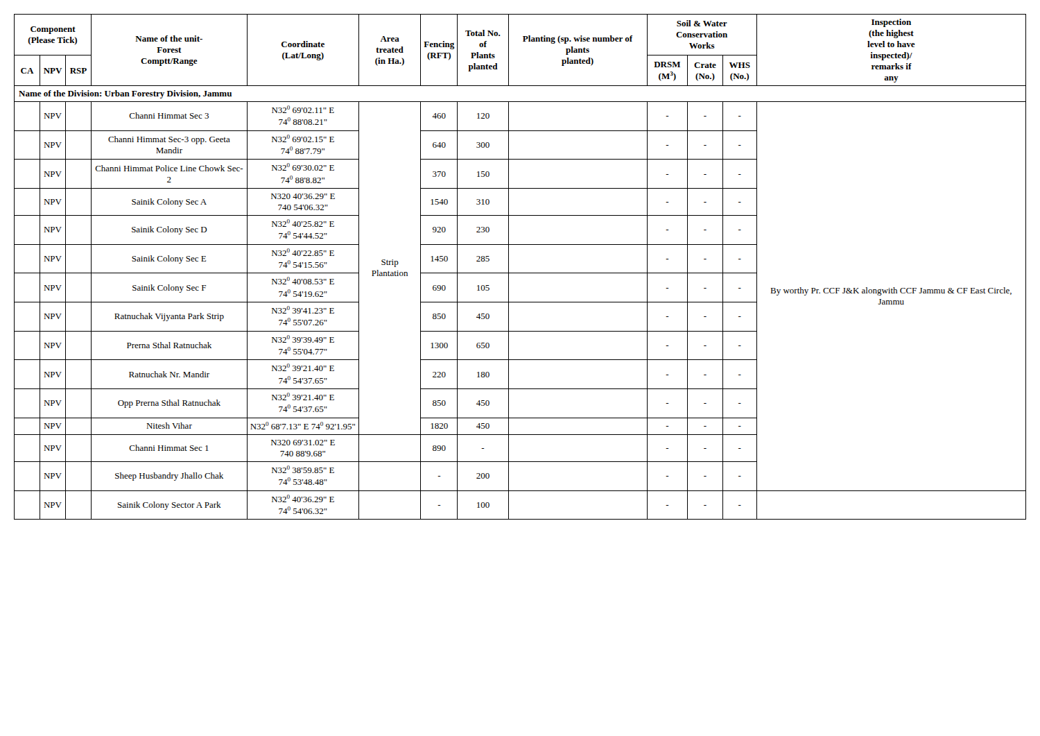| Component (Please Tick) | Name of the unit- Forest Comptt/Range | Coordinate (Lat/Long) | Area treated (in Ha.) | Fencing (RFT) | Total No. of Plants planted | Planting (sp. wise number of plants planted) | Soil & Water Conservation Works | Inspection (the highest level to have inspected)/ remarks if any |
| --- | --- | --- | --- | --- | --- | --- | --- | --- |
| CA | NPV | RSP | DRSM (M 3 ) | Crate (No.) | WHS (No.) |
| Name of the Division: Urban Forestry Division, Jammu |
| | NPV | | Channi Himmat Sec 3 | N32 0 69'02.11" E 74 0 88'08.21" | Strip Plantation | 460 | 120 | | - | - | - | By worthy Pr. CCF J&K alongwith CCF Jammu & CF East Circle, Jammu |
| | NPV | | Channi Himmat Sec-3 opp. Geeta Mandir | N32 0 69'02.15" E 74 0 88'7.79" | 640 | 300 | | - | - | - |
| | NPV | | Channi Himmat Police Line Chowk Sec-2 | N32 0 69'30.02" E 74 0 88'8.82" | 370 | 150 | | - | - | - |
| | NPV | | Sainik Colony Sec A | N320 40'36.29" E 740 54'06.32" | 1540 | 310 | | - | - | - |
| | NPV | | Sainik Colony Sec D | N32 0 40'25.82" E 74 0 54'44.52" | 920 | 230 | | - | - | - |
| | NPV | | Sainik Colony Sec E | N32 0 40'22.85" E 74 0 54'15.56" | 1450 | 285 | | - | - | - |
| | NPV | | Sainik Colony Sec F | N32 0 40'08.53" E 74 0 54'19.62" | 690 | 105 | | - | - | - |
| | NPV | | Ratnuchak Vijyanta Park Strip | N32 0 39'41.23" E 74 0 55'07.26" | 850 | 450 | | - | - | - |
| | NPV | | Prerna Sthal Ratnuchak | N32 0 39'39.49" E 74 0 55'04.77" | 1300 | 650 | | - | - | - |
| | NPV | | Ratnuchak Nr. Mandir | N32 0 39'21.40" E 74 0 54'37.65" | 220 | 180 | | - | - | - |
| | NPV | | Opp Prerna Sthal Ratnuchak | N32 0 39'21.40" E 74 0 54'37.65" | 850 | 450 | | - | - | - |
| | NPV | | Nitesh Vihar | N32 0 68'7.13" E 74 0 92'1.95" | 1820 | 450 | | - | - | - |
| | NPV | | Channi Himmat Sec 1 | N320 69'31.02" E 740 88'9.68" | | 890 | - | | - | - | - |
| | NPV | | Sheep Husbandry Jhallo Chak | N32 0 38'59.85" E 74 0 53'48.48" | | - | 200 | | - | - | - |
| | NPV | | Sainik Colony Sector A Park | N32 0 40'36.29" E 74 0 54'06.32" | | - | 100 | | - | - | - | |